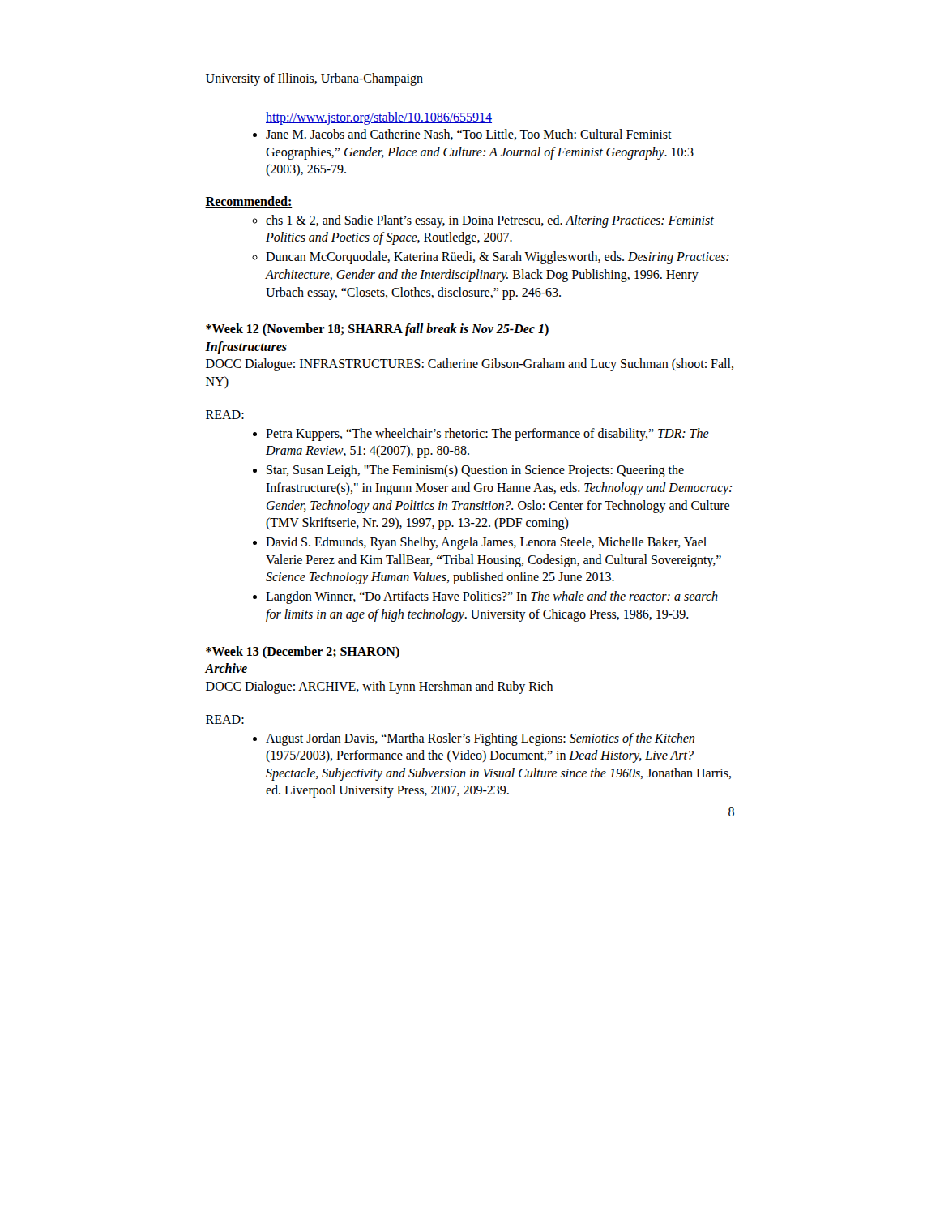University of Illinois, Urbana-Champaign
http://www.jstor.org/stable/10.1086/655914
Jane M. Jacobs and Catherine Nash, “Too Little, Too Much: Cultural Feminist Geographies,” Gender, Place and Culture: A Journal of Feminist Geography. 10:3 (2003), 265-79.
Recommended:
chs 1 & 2, and Sadie Plant’s essay, in Doina Petrescu, ed. Altering Practices: Feminist Politics and Poetics of Space, Routledge, 2007.
Duncan McCorquodale, Katerina Rüedi, & Sarah Wigglesworth, eds. Desiring Practices: Architecture, Gender and the Interdisciplinary. Black Dog Publishing, 1996. Henry Urbach essay, “Closets, Clothes, disclosure,” pp. 246-63.
*Week 12 (November 18; SHARRA fall break is Nov 25-Dec 1)
Infrastructures
DOCC Dialogue: INFRASTRUCTURES: Catherine Gibson-Graham and Lucy Suchman (shoot: Fall, NY)
READ:
Petra Kuppers, “The wheelchair’s rhetoric: The performance of disability,” TDR: The Drama Review, 51: 4(2007), pp. 80-88.
Star, Susan Leigh, "The Feminism(s) Question in Science Projects: Queering the Infrastructure(s)," in Ingunn Moser and Gro Hanne Aas, eds. Technology and Democracy: Gender, Technology and Politics in Transition?. Oslo: Center for Technology and Culture (TMV Skriftserie, Nr. 29), 1997, pp. 13-22. (PDF coming)
David S. Edmunds, Ryan Shelby, Angela James, Lenora Steele, Michelle Baker, Yael Valerie Perez and Kim TallBear, “Tribal Housing, Codesign, and Cultural Sovereignty,” Science Technology Human Values, published online 25 June 2013.
Langdon Winner, “Do Artifacts Have Politics?” In The whale and the reactor: a search for limits in an age of high technology. University of Chicago Press, 1986, 19-39.
*Week 13 (December 2; SHARON)
Archive
DOCC Dialogue: ARCHIVE, with Lynn Hershman and Ruby Rich
READ:
August Jordan Davis, “Martha Rosler’s Fighting Legions: Semiotics of the Kitchen (1975/2003), Performance and the (Video) Document,” in Dead History, Live Art? Spectacle, Subjectivity and Subversion in Visual Culture since the 1960s, Jonathan Harris, ed. Liverpool University Press, 2007, 209-239.
8